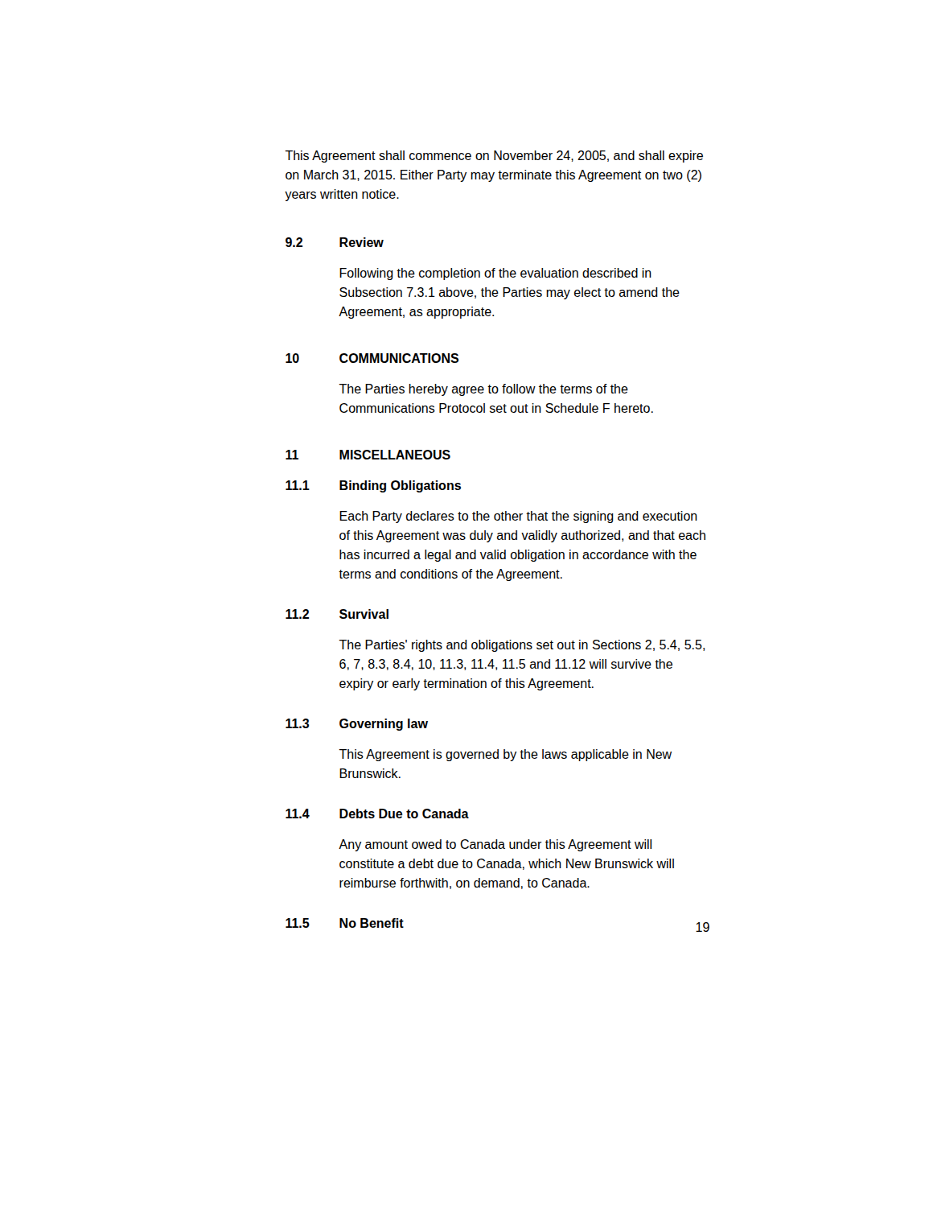This Agreement shall commence on November 24, 2005, and shall expire on March 31, 2015. Either Party may terminate this Agreement on two (2) years written notice.
9.2
Review
Following the completion of the evaluation described in Subsection 7.3.1 above, the Parties may elect to amend the Agreement, as appropriate.
10
COMMUNICATIONS
The Parties hereby agree to follow the terms of the Communications Protocol set out in Schedule F hereto.
11
MISCELLANEOUS
11.1
Binding Obligations
Each Party declares to the other that the signing and execution of this Agreement was duly and validly authorized, and that each has incurred a legal and valid obligation in accordance with the terms and conditions of the Agreement.
11.2
Survival
The Parties' rights and obligations set out in Sections 2, 5.4, 5.5, 6, 7, 8.3, 8.4, 10, 11.3, 11.4, 11.5 and 11.12 will survive the expiry or early termination of this Agreement.
11.3
Governing law
This Agreement is governed by the laws applicable in New Brunswick.
11.4
Debts Due to Canada
Any amount owed to Canada under this Agreement will constitute a debt due to Canada, which New Brunswick will reimburse forthwith, on demand, to Canada.
11.5
No Benefit
19